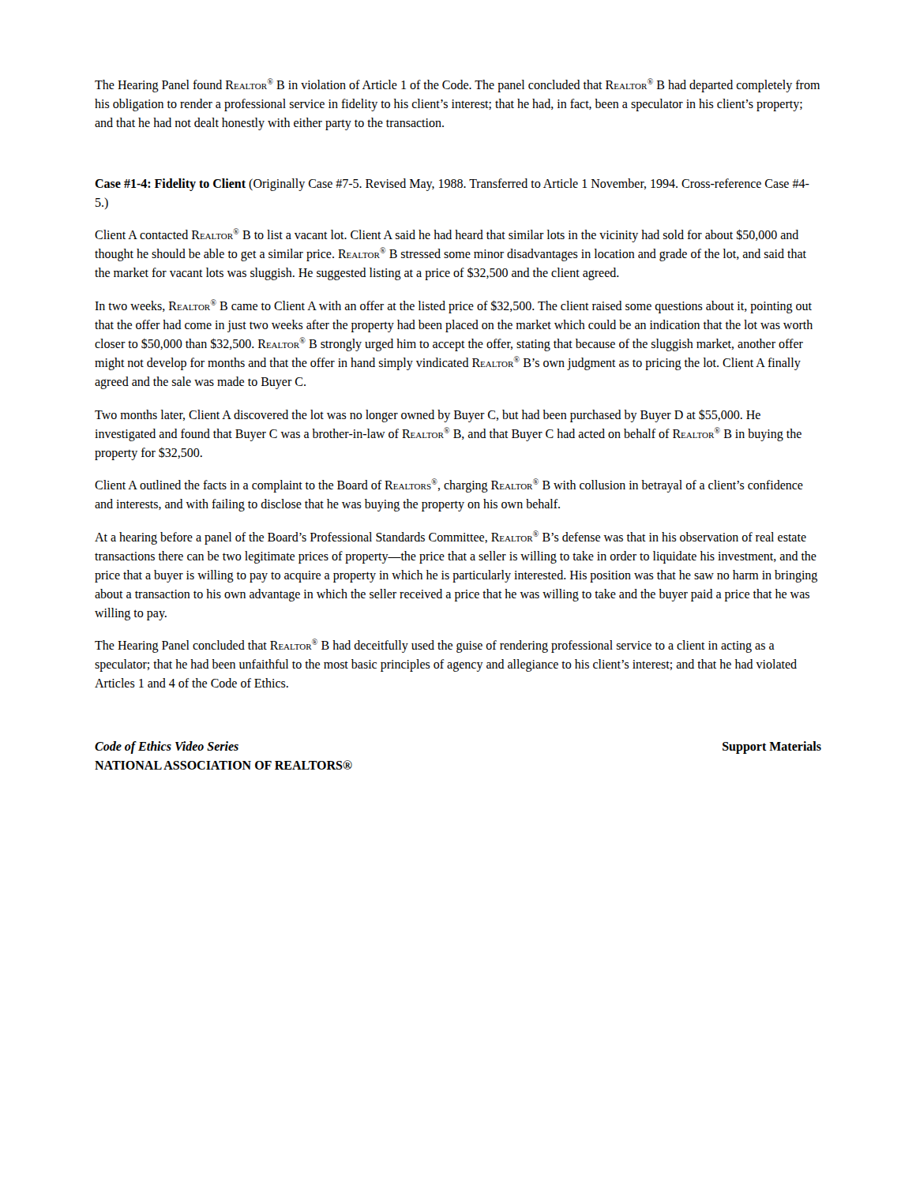The Hearing Panel found Realtor® B in violation of Article 1 of the Code. The panel concluded that Realtor® B had departed completely from his obligation to render a professional service in fidelity to his client’s interest; that he had, in fact, been a speculator in his client’s property; and that he had not dealt honestly with either party to the transaction.
Case #1-4: Fidelity to Client (Originally Case #7-5. Revised May, 1988. Transferred to Article 1 November, 1994. Cross-reference Case #4-5.)
Client A contacted Realtor® B to list a vacant lot. Client A said he had heard that similar lots in the vicinity had sold for about $50,000 and thought he should be able to get a similar price. Realtor® B stressed some minor disadvantages in location and grade of the lot, and said that the market for vacant lots was sluggish. He suggested listing at a price of $32,500 and the client agreed.
In two weeks, Realtor® B came to Client A with an offer at the listed price of $32,500. The client raised some questions about it, pointing out that the offer had come in just two weeks after the property had been placed on the market which could be an indication that the lot was worth closer to $50,000 than $32,500. Realtor® B strongly urged him to accept the offer, stating that because of the sluggish market, another offer might not develop for months and that the offer in hand simply vindicated Realtor® B’s own judgment as to pricing the lot. Client A finally agreed and the sale was made to Buyer C.
Two months later, Client A discovered the lot was no longer owned by Buyer C, but had been purchased by Buyer D at $55,000. He investigated and found that Buyer C was a brother-in-law of Realtor® B, and that Buyer C had acted on behalf of Realtor® B in buying the property for $32,500.
Client A outlined the facts in a complaint to the Board of Realtors®, charging Realtor® B with collusion in betrayal of a client’s confidence and interests, and with failing to disclose that he was buying the property on his own behalf.
At a hearing before a panel of the Board’s Professional Standards Committee, Realtor® B’s defense was that in his observation of real estate transactions there can be two legitimate prices of property—the price that a seller is willing to take in order to liquidate his investment, and the price that a buyer is willing to pay to acquire a property in which he is particularly interested. His position was that he saw no harm in bringing about a transaction to his own advantage in which the seller received a price that he was willing to take and the buyer paid a price that he was willing to pay.
The Hearing Panel concluded that Realtor® B had deceitfully used the guise of rendering professional service to a client in acting as a speculator; that he had been unfaithful to the most basic principles of agency and allegiance to his client’s interest; and that he had violated Articles 1 and 4 of the Code of Ethics.
Code of Ethics Video Series NATIONAL ASSOCIATION OF REALTORS®
Support Materials